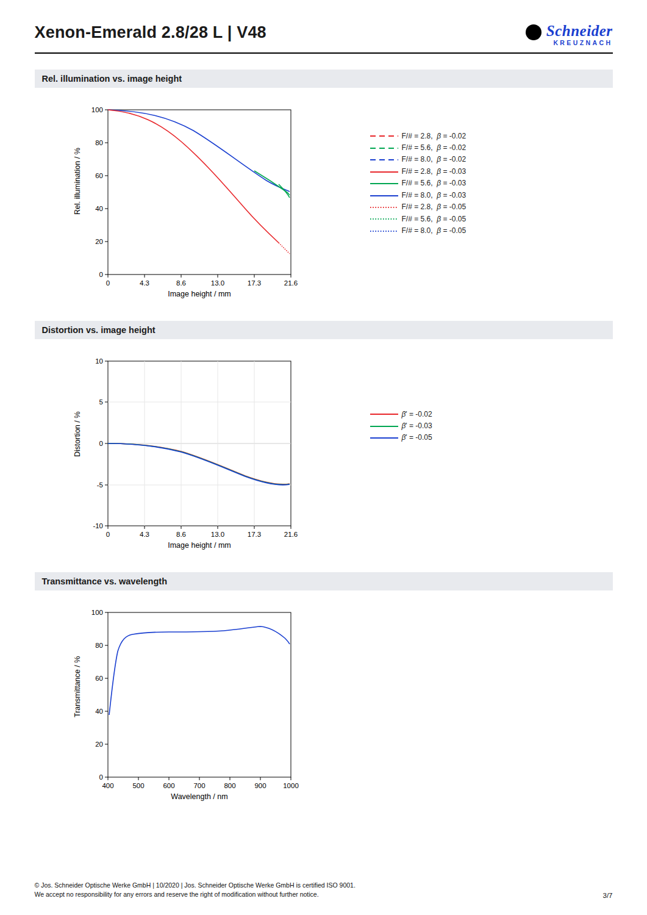Xenon-Emerald 2.8/28 L | V48
Schneider
KREUZNACH
Rel. illumination vs. image height
Rel. illumination / % 100 80 60 40 20 0 0 4.3 8.6 13.0 17.3 21.6 Image height / mm
| | F/# = 2.8, β = -0.02 |
| | F/# = 5.6, β = -0.02 |
| | F/# = 8.0, β = -0.02 |
| | F/# = 2.8, β = -0.03 |
| | F/# = 5.6, β = -0.03 |
| | F/# = 8.0, β = -0.03 |
| | F/# = 2.8, β = -0.05 |
| | F/# = 5.6, β = -0.05 |
| | F/# = 8.0, β = -0.05 |
Distortion vs. image height
Distortion / % 10 5 0 -5 -10 0 4.3 8.6 13.0 17.3 21.6 Image height / mm
| | β ' = -0.02 |
| | β ' = -0.03 |
| | β ' = -0.05 |
Transmittance vs. wavelength
Transmittance / % 100 80 60 40 20 0 400 500 600 700 800 900 1000 Wavelength / nm
© Jos. Schneider Optische Werke GmbH | 10/2020 | Jos. Schneider Optische Werke GmbH is certified ISO 9001.
We accept no responsibility for any errors and reserve the right of modification without further notice.
3/7